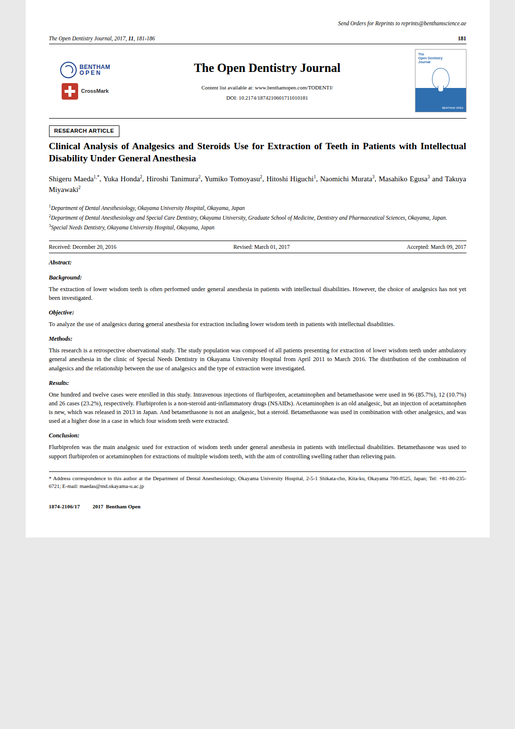Send Orders for Reprints to reprints@benthamscience.ae
The Open Dentistry Journal, 2017, 11, 181-186 181
BENTHAM OPEN
CrossMark
The Open Dentistry Journal
Content list available at: www.benthamopen.com/TODENTJ/
DOI: 10.2174/1874210601711010181
The
Open Dentistry
Journal
BENTHAM OPEN
RESEARCH ARTICLE
Clinical Analysis of Analgesics and Steroids Use for Extraction of Teeth in Patients with Intellectual Disability Under General Anesthesia
Shigeru Maeda1,*, Yuka Honda2, Hiroshi Tanimura2, Yumiko Tomoyasu2, Hitoshi Higuchi1, Naomichi Murata3, Masahiko Egusa3 and Takuya Miyawaki2
1Department of Dental Anesthesiology, Okayama University Hospital, Okayama, Japan
2Department of Dental Anesthesiology and Special Care Dentistry, Okayama University, Graduate School of Medicine, Dentistry and Pharmaceutical Sciences, Okayama, Japan.
3Special Needs Dentistry, Okayama University Hospital, Okayama, Japan
Received: December 20, 2016 Revised: March 01, 2017 Accepted: March 09, 2017
Abstract:
Background:
The extraction of lower wisdom teeth is often performed under general anesthesia in patients with intellectual disabilities. However, the choice of analgesics has not yet been investigated.
Objective:
To analyze the use of analgesics during general anesthesia for extraction including lower wisdom teeth in patients with intellectual disabilities.
Methods:
This research is a retrospective observational study. The study population was composed of all patients presenting for extraction of lower wisdom teeth under ambulatory general anesthesia in the clinic of Special Needs Dentistry in Okayama University Hospital from April 2011 to March 2016. The distribution of the combination of analgesics and the relationship between the use of analgesics and the type of extraction were investigated.
Results:
One hundred and twelve cases were enrolled in this study. Intravenous injections of flurbiprofen, acetaminophen and betamethasone were used in 96 (85.7%), 12 (10.7%) and 26 cases (23.2%), respectively. Flurbiprofen is a non-steroid anti-inflammatory drugs (NSAIDs). Acetaminophen is an old analgesic, but an injection of acetaminophen is new, which was released in 2013 in Japan. And betamethasone is not an analgesic, but a steroid. Betamethasone was used in combination with other analgesics, and was used at a higher dose in a case in which four wisdom teeth were extracted.
Conclusion:
Flurbiprofen was the main analgesic used for extraction of wisdom teeth under general anesthesia in patients with intellectual disabilities. Betamethasone was used to support flurbiprofen or acetaminophen for extractions of multiple wisdom teeth, with the aim of controlling swelling rather than relieving pain.
* Address correspondence to this author at the Department of Dental Anesthesiology, Okayama University Hospital, 2-5-1 Shikata-cho, Kita-ku, Okayama 700-8525, Japan; Tel: +81-86-235-6721; E-mail: maedas@md.okayama-u.ac.jp
1874-2106/17 2017 Bentham Open